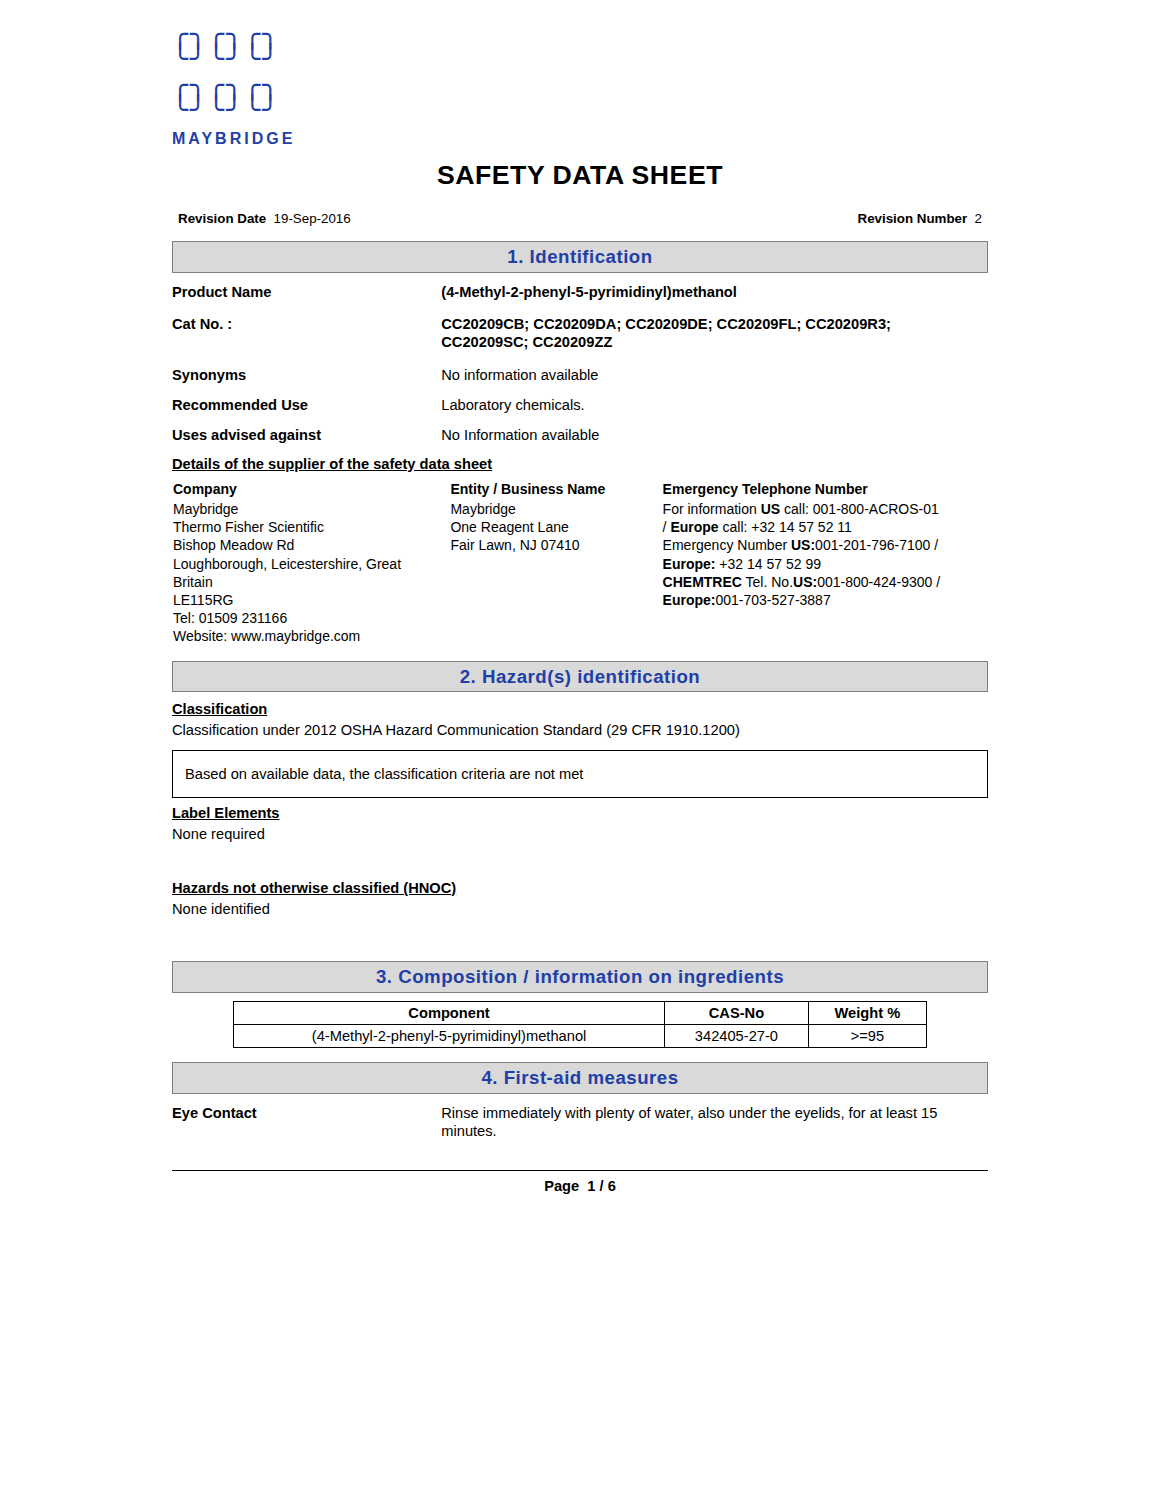╭╮╭╮╭╮ ╰╯╰╯╰╯ ╭╮╭╮╭╮ ╰╯╰╯╰╯
MAYBRIDGE
SAFETY DATA SHEET
Revision Date 19-Sep-2016
Revision Number 2
1. Identification
| Product Name | (4-Methyl-2-phenyl-5-pyrimidinyl)methanol |
| Cat No. : | CC20209CB; CC20209DA; CC20209DE; CC20209FL; CC20209R3; CC20209SC; CC20209ZZ |
| Synonyms | No information available |
| Recommended Use | Laboratory chemicals. |
| Uses advised against | No Information available |
Details of the supplier of the safety data sheet
| Company | Entity / Business Name | Emergency Telephone Number |
| Maybridge Thermo Fisher Scientific Bishop Meadow Rd Loughborough, Leicestershire, Great Britain LE115RG Tel: 01509 231166 Website: www.maybridge.com | Maybridge One Reagent Lane Fair Lawn, NJ 07410 | For information US call: 001-800-ACROS-01 / Europe call: +32 14 57 52 11 Emergency Number US: 001-201-796-7100 / Europe: +32 14 57 52 99 CHEMTREC Tel. No. US: 001-800-424-9300 / Europe: 001-703-527-3887 |
2. Hazard(s) identification
Classification
Classification under 2012 OSHA Hazard Communication Standard (29 CFR 1910.1200)
Based on available data, the classification criteria are not met
Label Elements
None required
Hazards not otherwise classified (HNOC)
None identified
3. Composition / information on ingredients
| Component | CAS-No | Weight % |
| --- | --- | --- |
| (4-Methyl-2-phenyl-5-pyrimidinyl)methanol | 342405-27-0 | >=95 |
4. First-aid measures
| Eye Contact | Rinse immediately with plenty of water, also under the eyelids, for at least 15 minutes. |
Page 1 / 6